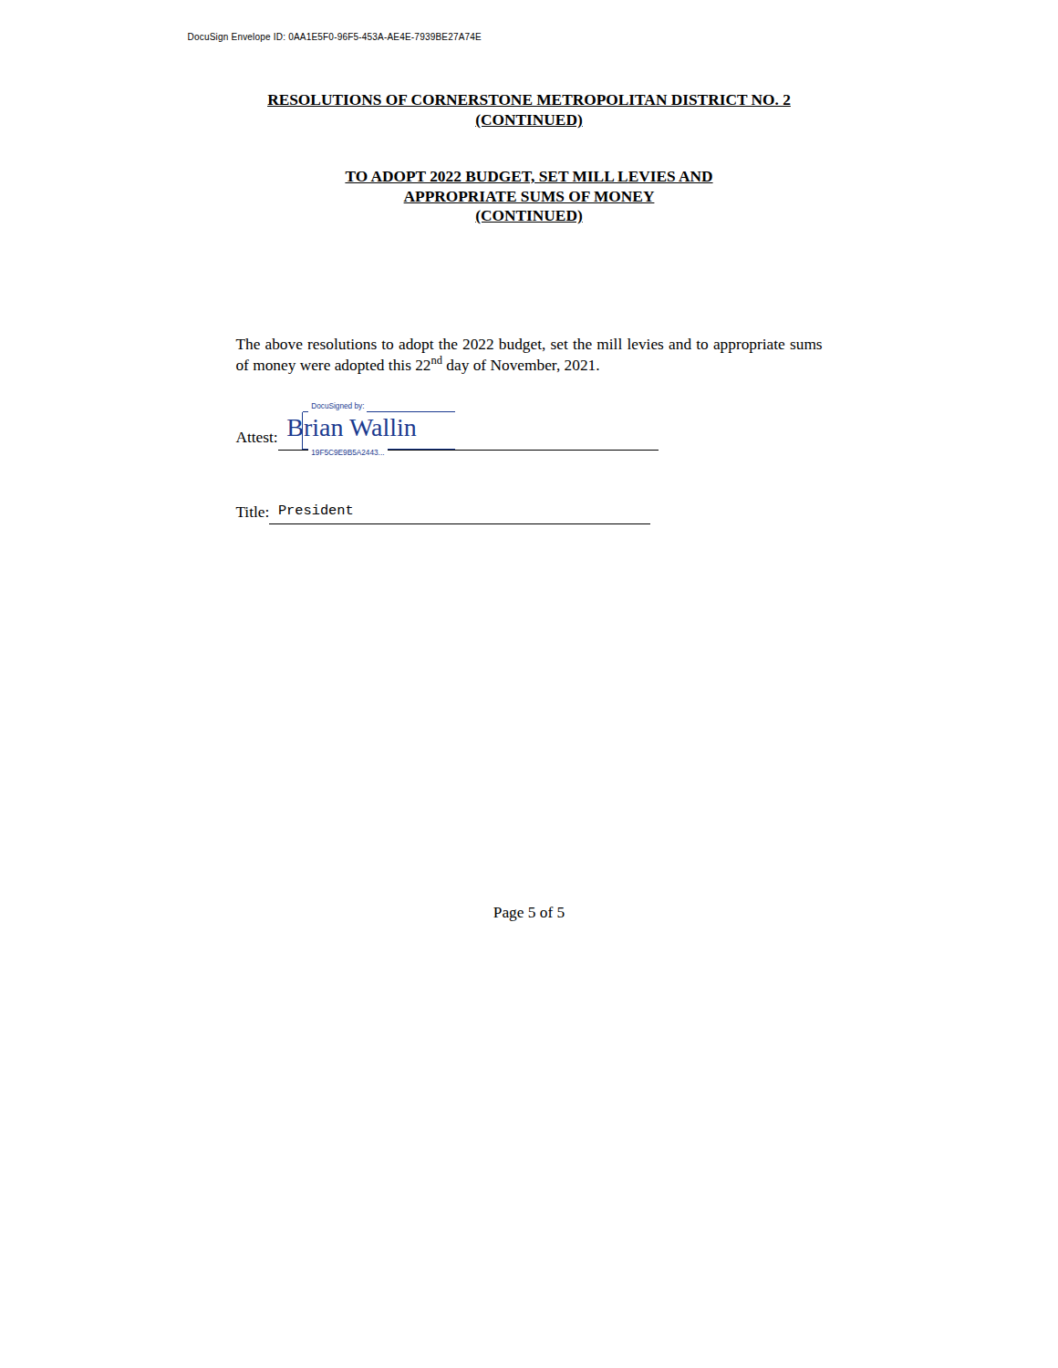DocuSign Envelope ID: 0AA1E5F0-96F5-453A-AE4E-7939BE27A74E
RESOLUTIONS OF CORNERSTONE METROPOLITAN DISTRICT NO. 2
(CONTINUED)
TO ADOPT 2022 BUDGET, SET MILL LEVIES AND
APPROPRIATE SUMS OF MONEY
(CONTINUED)
The above resolutions to adopt the 2022 budget, set the mill levies and to appropriate sums of money were adopted this 22nd day of November, 2021.
Attest:
DocuSigned by:
19F5C9E9B5A2443...
Brian Wallin
Title:
President
Page 5 of 5